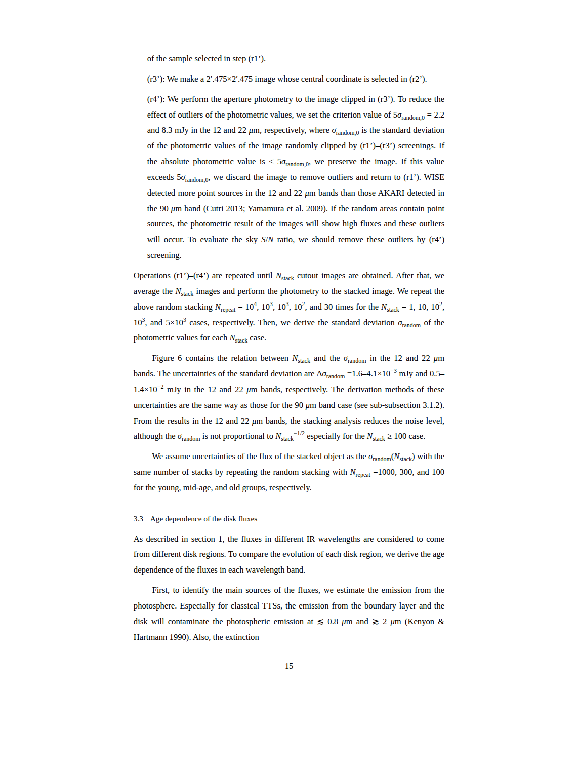of the sample selected in step (r1’).
(r3’): We make a 2′.475×2′.475 image whose central coordinate is selected in (r2’).
(r4’): We perform the aperture photometry to the image clipped in (r3’). To reduce the effect of outliers of the photometric values, we set the criterion value of 5σrandom,0 = 2.2 and 8.3 mJy in the 12 and 22 μm, respectively, where σrandom,0 is the standard deviation of the photometric values of the image randomly clipped by (r1’)–(r3’) screenings. If the absolute photometric value is ≤ 5σrandom,0, we preserve the image. If this value exceeds 5σrandom,0, we discard the image to remove outliers and return to (r1’). WISE detected more point sources in the 12 and 22 μm bands than those AKARI detected in the 90 μm band (Cutri 2013; Yamamura et al. 2009). If the random areas contain point sources, the photometric result of the images will show high fluxes and these outliers will occur. To evaluate the sky S/N ratio, we should remove these outliers by (r4’) screening.
Operations (r1’)–(r4’) are repeated until Nstack cutout images are obtained. After that, we average the Nstack images and perform the photometry to the stacked image. We repeat the above random stacking Nrepeat = 104, 103, 103, 102, and 30 times for the Nstack = 1, 10, 102, 103, and 5×103 cases, respectively. Then, we derive the standard deviation σrandom of the photometric values for each Nstack case.
Figure 6 contains the relation between Nstack and the σrandom in the 12 and 22 μm bands. The uncertainties of the standard deviation are Δσrandom =1.6–4.1×10−3 mJy and 0.5–1.4×10−2 mJy in the 12 and 22 μm bands, respectively. The derivation methods of these uncertainties are the same way as those for the 90 μm band case (see sub-subsection 3.1.2). From the results in the 12 and 22 μm bands, the stacking analysis reduces the noise level, although the σrandom is not proportional to Nstack−1/2 especially for the Nstack ≥ 100 case.
We assume uncertainties of the flux of the stacked object as the σrandom(Nstack) with the same number of stacks by repeating the random stacking with Nrepeat =1000, 300, and 100 for the young, mid-age, and old groups, respectively.
3.3 Age dependence of the disk fluxes
As described in section 1, the fluxes in different IR wavelengths are considered to come from different disk regions. To compare the evolution of each disk region, we derive the age dependence of the fluxes in each wavelength band.
First, to identify the main sources of the fluxes, we estimate the emission from the photosphere. Especially for classical TTSs, the emission from the boundary layer and the disk will contaminate the photospheric emission at ≲ 0.8 μm and ≳ 2 μm (Kenyon & Hartmann 1990). Also, the extinction
15